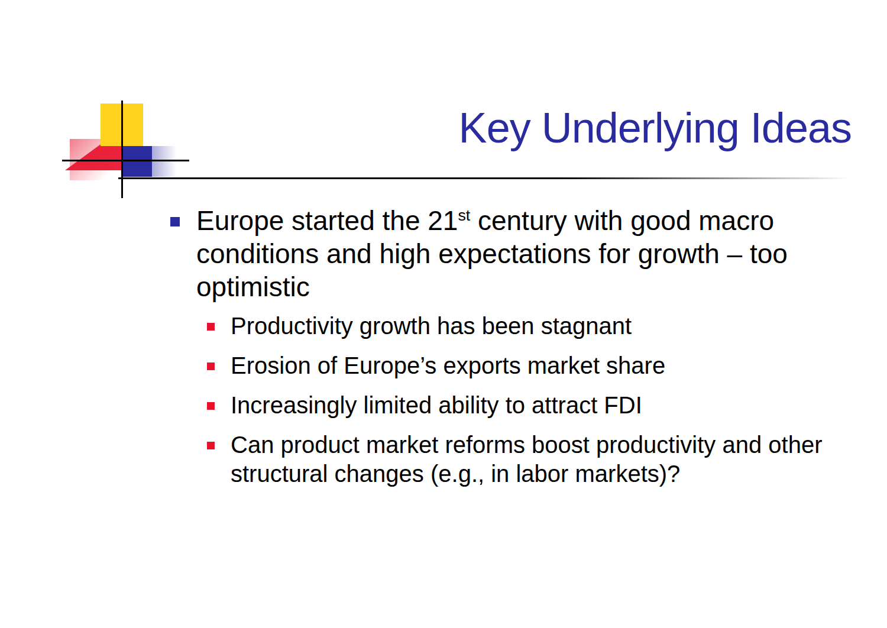Key Underlying Ideas
Europe started the 21st century with good macro conditions and high expectations for growth – too optimistic
Productivity growth has been stagnant
Erosion of Europe’s exports market share
Increasingly limited ability to attract FDI
Can product market reforms boost productivity and other structural changes (e.g., in labor markets)?